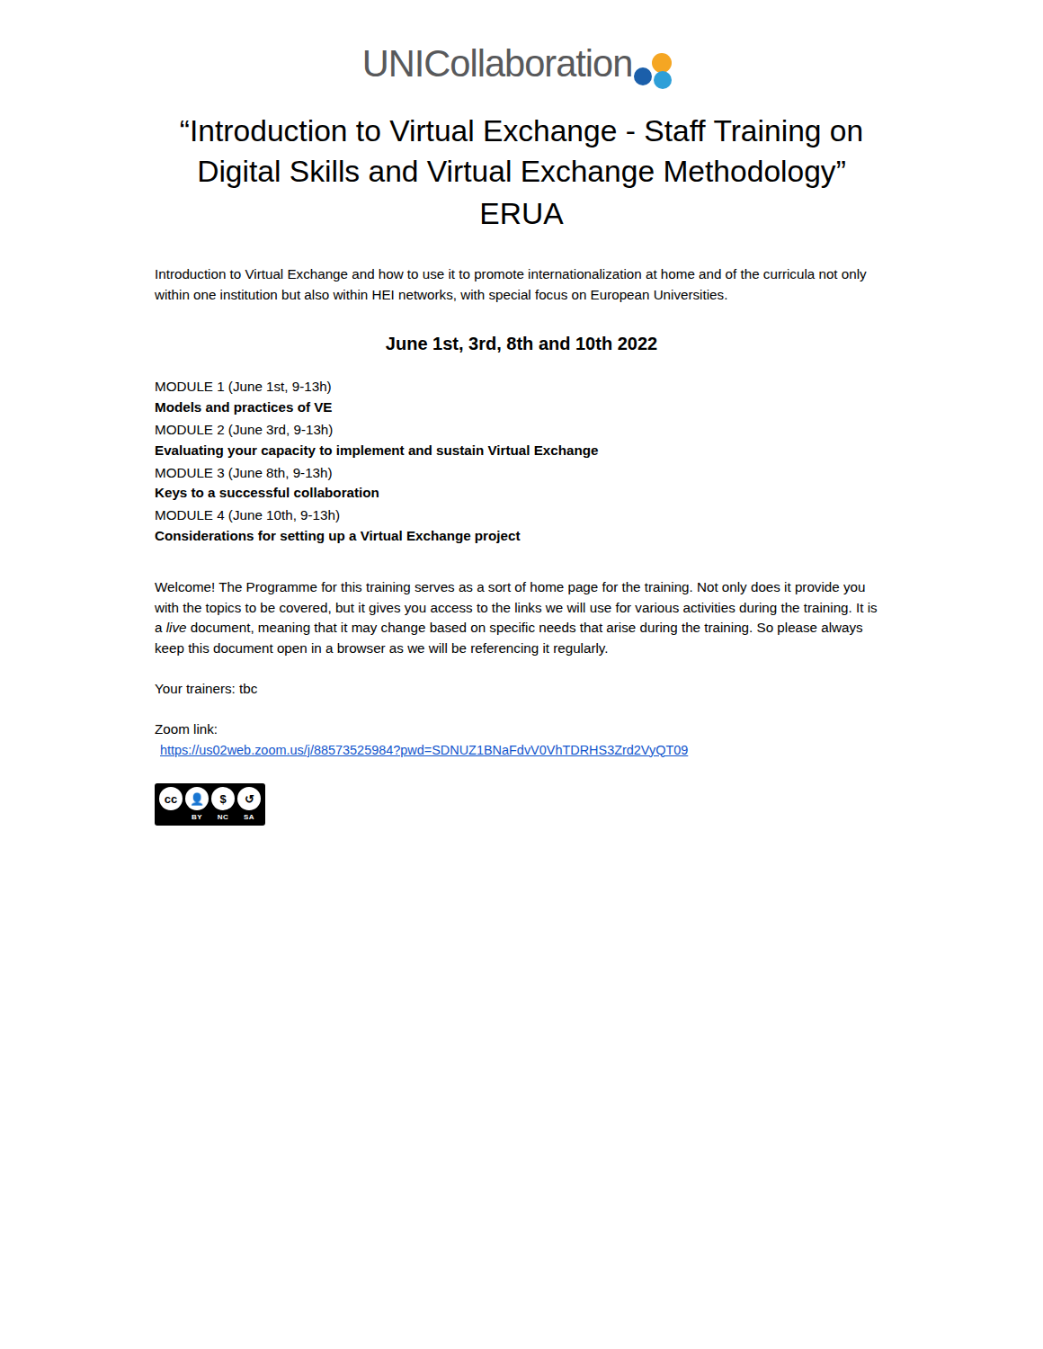UNI Collaboration
“Introduction to Virtual Exchange - Staff Training on Digital Skills and Virtual Exchange Methodology”
ERUA
Introduction to Virtual Exchange and how to use it to promote internationalization at home and of the curricula not only within one institution but also within HEI networks, with special focus on European Universities.
June 1st, 3rd, 8th and 10th 2022
MODULE 1 (June 1st, 9-13h)
Models and practices of VE
MODULE 2 (June 3rd, 9-13h)
Evaluating your capacity to implement and sustain Virtual Exchange
MODULE 3 (June 8th, 9-13h)
Keys to a successful collaboration
MODULE 4 (June 10th, 9-13h)
Considerations for setting up a Virtual Exchange project
Welcome! The Programme for this training serves as a sort of home page for the training. Not only does it provide you with the topics to be covered, but it gives you access to the links we will use for various activities during the training. It is a live document, meaning that it may change based on specific needs that arise during the training. So please always keep this document open in a browser as we will be referencing it regularly.
Your trainers: tbc
Zoom link:
https://us02web.zoom.us/j/88573525984?pwd=SDNUZ1BNaFdvV0VhTDRHS3Zrd2VyQT09
cc
👤
$
↺
BY NC SA